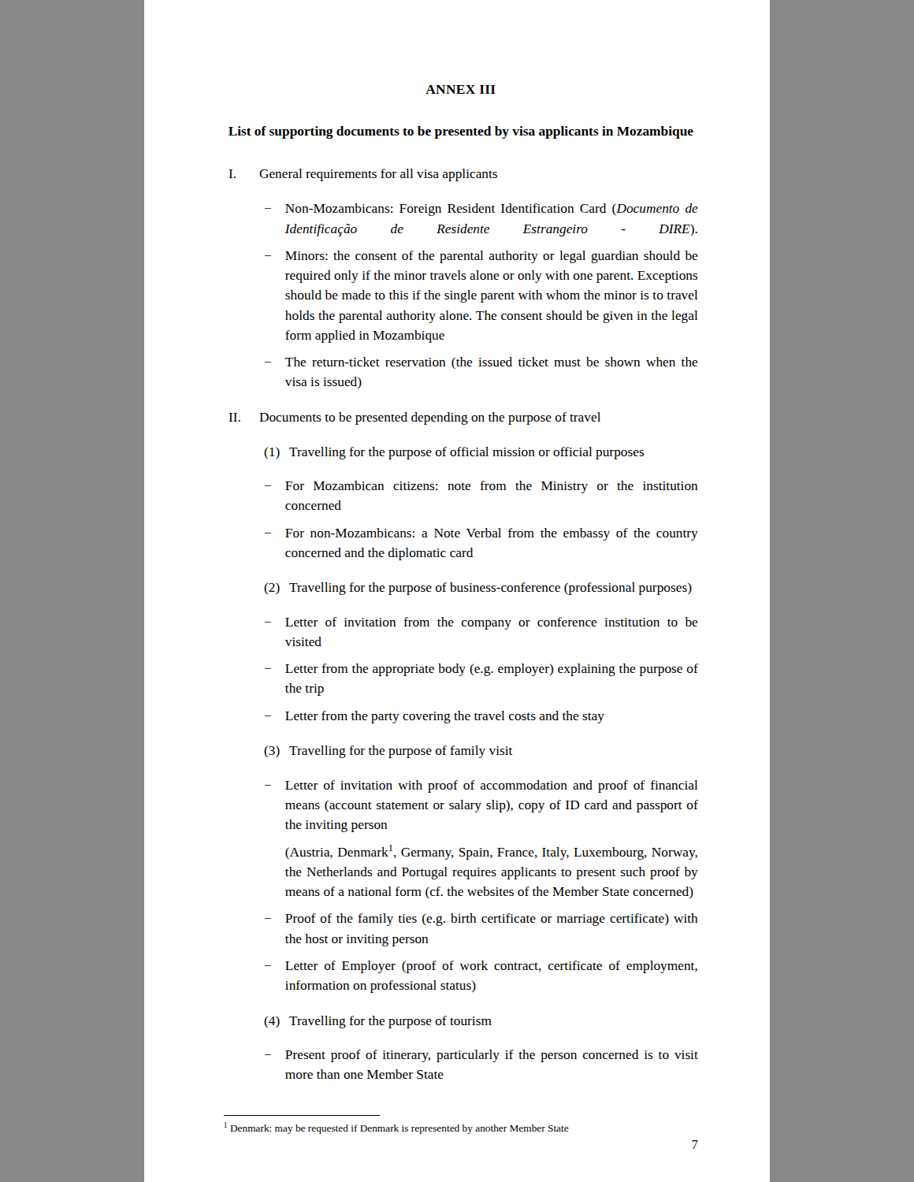ANNEX III
List of supporting documents to be presented by visa applicants in Mozambique
I.
General requirements for all visa applicants
Non-Mozambicans: Foreign Resident Identification Card (Documento de Identificação de Residente Estrangeiro - DIRE).
Minors: the consent of the parental authority or legal guardian should be required only if the minor travels alone or only with one parent. Exceptions should be made to this if the single parent with whom the minor is to travel holds the parental authority alone. The consent should be given in the legal form applied in Mozambique
The return-ticket reservation (the issued ticket must be shown when the visa is issued)
II.
Documents to be presented depending on the purpose of travel
(1)
Travelling for the purpose of official mission or official purposes
For Mozambican citizens: note from the Ministry or the institution concerned
For non-Mozambicans: a Note Verbal from the embassy of the country concerned and the diplomatic card
(2)
Travelling for the purpose of business-conference (professional purposes)
Letter of invitation from the company or conference institution to be visited
Letter from the appropriate body (e.g. employer) explaining the purpose of the trip
Letter from the party covering the travel costs and the stay
(3)
Travelling for the purpose of family visit
Letter of invitation with proof of accommodation and proof of financial means (account statement or salary slip), copy of ID card and passport of the inviting person
(Austria, Denmark1, Germany, Spain, France, Italy, Luxembourg, Norway, the Netherlands and Portugal requires applicants to present such proof by means of a national form (cf. the websites of the Member State concerned)
Proof of the family ties (e.g. birth certificate or marriage certificate) with the host or inviting person
Letter of Employer (proof of work contract, certificate of employment, information on professional status)
(4)
Travelling for the purpose of tourism
Present proof of itinerary, particularly if the person concerned is to visit more than one Member State
1 Denmark: may be requested if Denmark is represented by another Member State
7